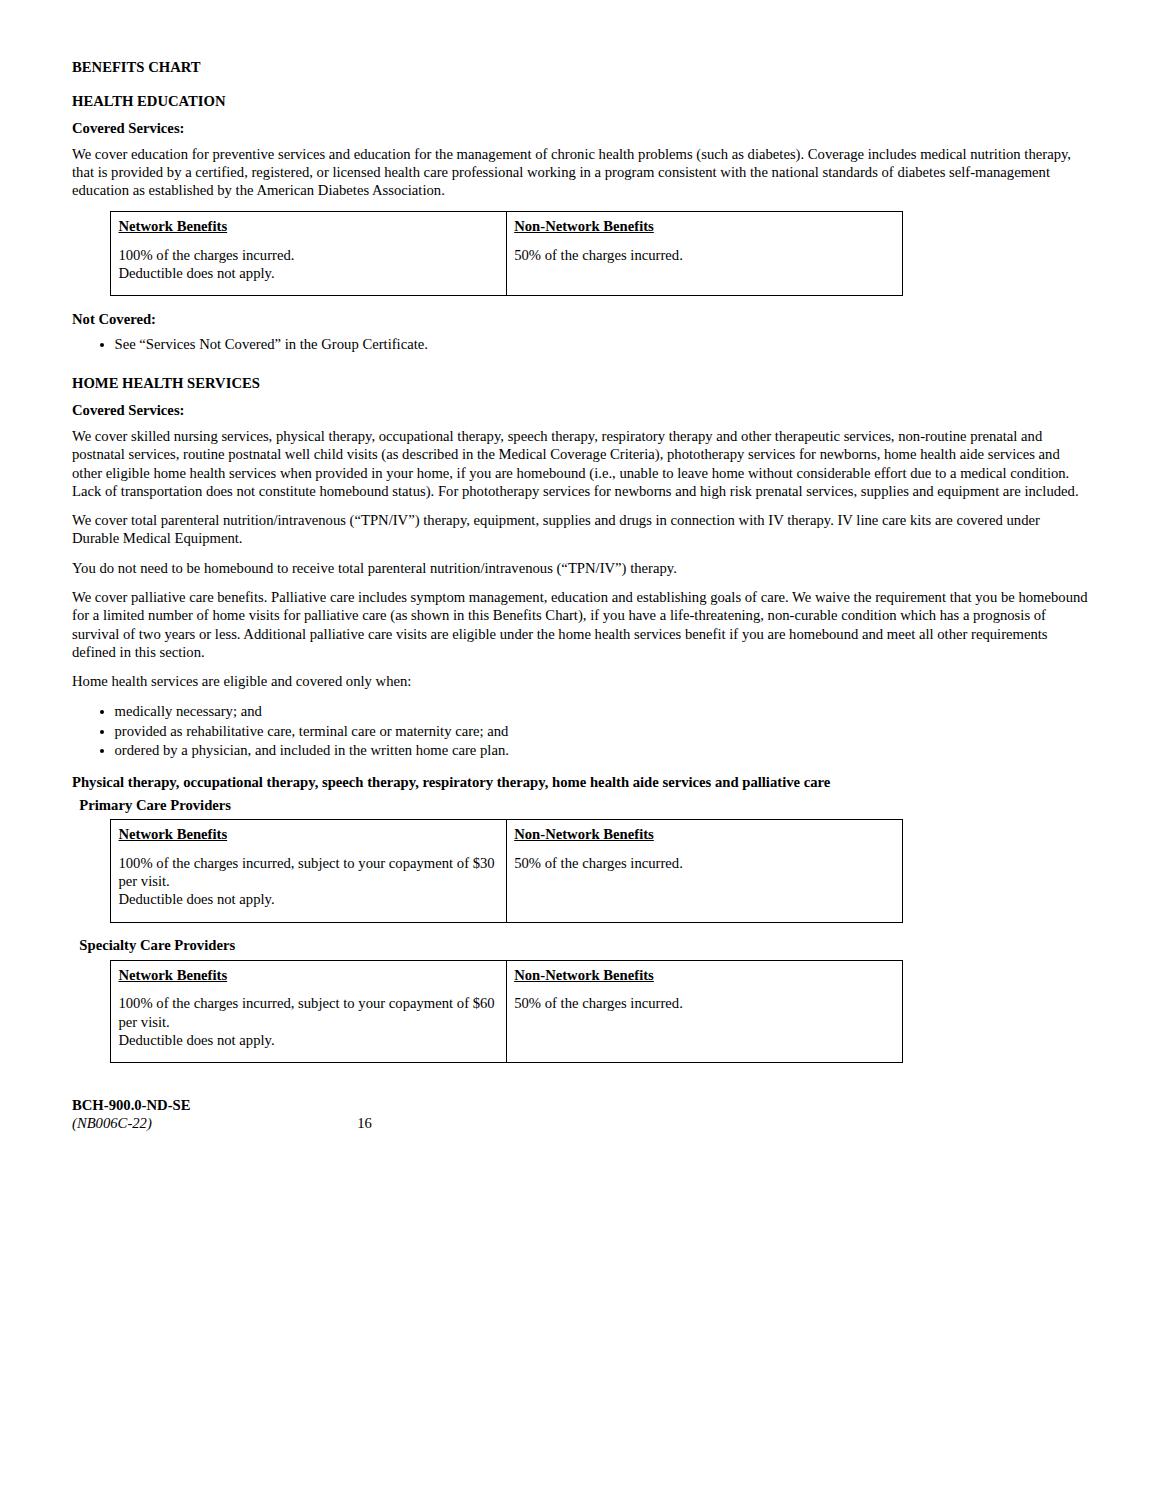BENEFITS CHART
HEALTH EDUCATION
Covered Services:
We cover education for preventive services and education for the management of chronic health problems (such as diabetes). Coverage includes medical nutrition therapy, that is provided by a certified, registered, or licensed health care professional working in a program consistent with the national standards of diabetes self-management education as established by the American Diabetes Association.
| Network Benefits | Non-Network Benefits |
| 100% of the charges incurred. Deductible does not apply. | 50% of the charges incurred. |
Not Covered:
See “Services Not Covered” in the Group Certificate.
HOME HEALTH SERVICES
Covered Services:
We cover skilled nursing services, physical therapy, occupational therapy, speech therapy, respiratory therapy and other therapeutic services, non-routine prenatal and postnatal services, routine postnatal well child visits (as described in the Medical Coverage Criteria), phototherapy services for newborns, home health aide services and other eligible home health services when provided in your home, if you are homebound (i.e., unable to leave home without considerable effort due to a medical condition. Lack of transportation does not constitute homebound status). For phototherapy services for newborns and high risk prenatal services, supplies and equipment are included.
We cover total parenteral nutrition/intravenous (“TPN/IV”) therapy, equipment, supplies and drugs in connection with IV therapy. IV line care kits are covered under Durable Medical Equipment.
You do not need to be homebound to receive total parenteral nutrition/intravenous (“TPN/IV”) therapy.
We cover palliative care benefits. Palliative care includes symptom management, education and establishing goals of care. We waive the requirement that you be homebound for a limited number of home visits for palliative care (as shown in this Benefits Chart), if you have a life-threatening, non-curable condition which has a prognosis of survival of two years or less. Additional palliative care visits are eligible under the home health services benefit if you are homebound and meet all other requirements defined in this section.
Home health services are eligible and covered only when:
medically necessary; and
provided as rehabilitative care, terminal care or maternity care; and
ordered by a physician, and included in the written home care plan.
Physical therapy, occupational therapy, speech therapy, respiratory therapy, home health aide services and palliative care
Primary Care Providers
| Network Benefits | Non-Network Benefits |
| 100% of the charges incurred, subject to your copayment of $30 per visit. Deductible does not apply. | 50% of the charges incurred. |
Specialty Care Providers
| Network Benefits | Non-Network Benefits |
| 100% of the charges incurred, subject to your copayment of $60 per visit. Deductible does not apply. | 50% of the charges incurred. |
BCH-900.0-ND-SE
(NB006C-22)16